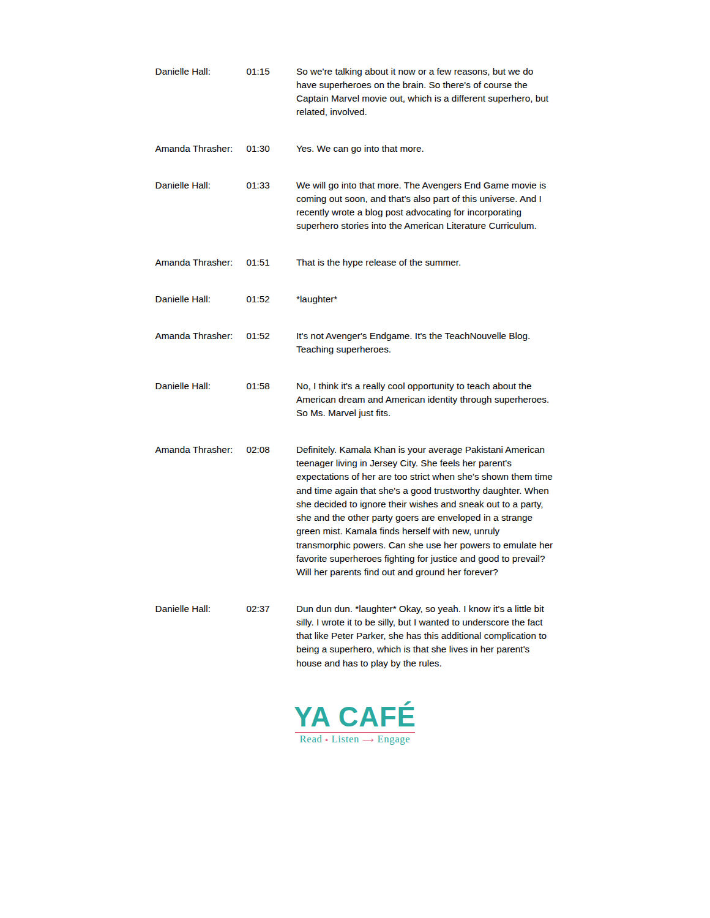Danielle Hall:
01:15
So we're talking about it now or a few reasons, but we do have superheroes on the brain. So there's of course the Captain Marvel movie out, which is a different superhero, but related, involved.
Amanda Thrasher:
01:30
Yes. We can go into that more.
Danielle Hall:
01:33
We will go into that more. The Avengers End Game movie is coming out soon, and that's also part of this universe. And I recently wrote a blog post advocating for incorporating superhero stories into the American Literature Curriculum.
Amanda Thrasher:
01:51
That is the hype release of the summer.
Danielle Hall:
01:52
*laughter*
Amanda Thrasher:
01:52
It's not Avenger's Endgame. It's the TeachNouvelle Blog. Teaching superheroes.
Danielle Hall:
01:58
No, I think it's a really cool opportunity to teach about the American dream and American identity through superheroes. So Ms. Marvel just fits.
Amanda Thrasher:
02:08
Definitely. Kamala Khan is your average Pakistani American teenager living in Jersey City. She feels her parent's expectations of her are too strict when she's shown them time and time again that she's a good trustworthy daughter. When she decided to ignore their wishes and sneak out to a party, she and the other party goers are enveloped in a strange green mist. Kamala finds herself with new, unruly transmorphic powers. Can she use her powers to emulate her favorite superheroes fighting for justice and good to prevail? Will her parents find out and ground her forever?
Danielle Hall:
02:37
Dun dun dun. *laughter* Okay, so yeah. I know it's a little bit silly. I wrote it to be silly, but I wanted to underscore the fact that like Peter Parker, she has this additional complication to being a superhero, which is that she lives in her parent's house and has to play by the rules.
YA CAFÉ
Read • Listen ⟶ Engage